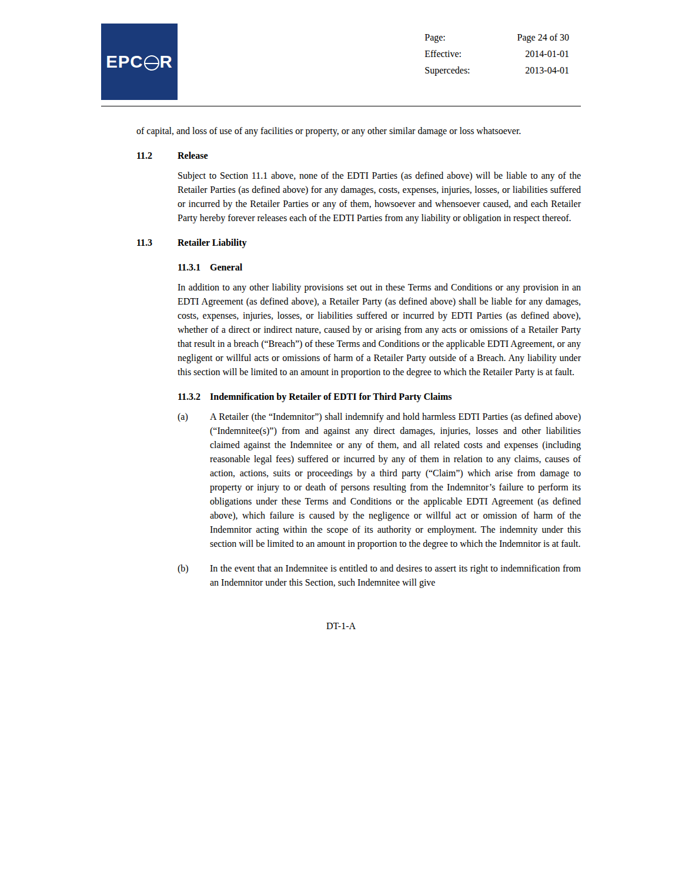EPC R
| Page: | Page 24 of 30 |
| Effective: | 2014-01-01 |
| Supercedes: | 2013-04-01 |
of capital, and loss of use of any facilities or property, or any other similar damage or loss whatsoever.
11.2 Release
Subject to Section 11.1 above, none of the EDTI Parties (as defined above) will be liable to any of the Retailer Parties (as defined above) for any damages, costs, expenses, injuries, losses, or liabilities suffered or incurred by the Retailer Parties or any of them, howsoever and whensoever caused, and each Retailer Party hereby forever releases each of the EDTI Parties from any liability or obligation in respect thereof.
11.3 Retailer Liability
11.3.1 General
In addition to any other liability provisions set out in these Terms and Conditions or any provision in an EDTI Agreement (as defined above), a Retailer Party (as defined above) shall be liable for any damages, costs, expenses, injuries, losses, or liabilities suffered or incurred by EDTI Parties (as defined above), whether of a direct or indirect nature, caused by or arising from any acts or omissions of a Retailer Party that result in a breach (“Breach”) of these Terms and Conditions or the applicable EDTI Agreement, or any negligent or willful acts or omissions of harm of a Retailer Party outside of a Breach. Any liability under this section will be limited to an amount in proportion to the degree to which the Retailer Party is at fault.
11.3.2 Indemnification by Retailer of EDTI for Third Party Claims
(a)
A Retailer (the “Indemnitor”) shall indemnify and hold harmless EDTI Parties (as defined above) (“Indemnitee(s)”) from and against any direct damages, injuries, losses and other liabilities claimed against the Indemnitee or any of them, and all related costs and expenses (including reasonable legal fees) suffered or incurred by any of them in relation to any claims, causes of action, actions, suits or proceedings by a third party (“Claim”) which arise from damage to property or injury to or death of persons resulting from the Indemnitor’s failure to perform its obligations under these Terms and Conditions or the applicable EDTI Agreement (as defined above), which failure is caused by the negligence or willful act or omission of harm of the Indemnitor acting within the scope of its authority or employment. The indemnity under this section will be limited to an amount in proportion to the degree to which the Indemnitor is at fault.
(b)
In the event that an Indemnitee is entitled to and desires to assert its right to indemnification from an Indemnitor under this Section, such Indemnitee will give
DT-1-A